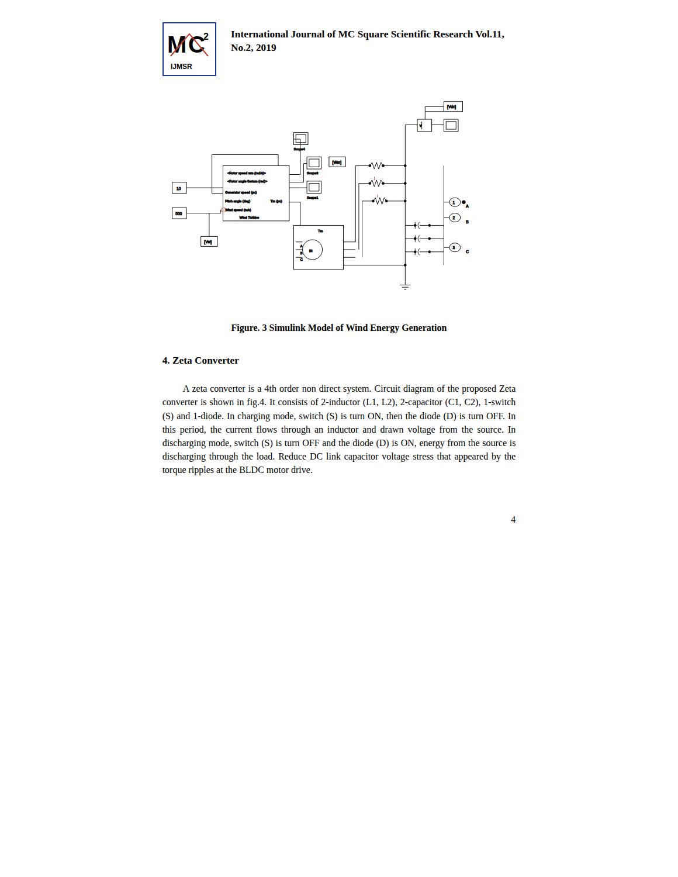M C 2 IJMSR
International Journal of MC Square Scientific Research Vol.11, No.2, 2019
10 500 [Vw] <Rotor speed wm (rad/s)> <Rotor angle thetam (rad)> Generator speed (pu) Pitch angle (deg) Tm (pu) Wind speed (m/s) Wind Turbine Scope4 Scope3 Scope1 [Wm] Tm m A B C 1 A 2 B 3 C v [Vdc]
Figure. 3 Simulink Model of Wind Energy Generation
4. Zeta Converter
A zeta converter is a 4th order non direct system. Circuit diagram of the proposed Zeta converter is shown in fig.4. It consists of 2-inductor (L1, L2), 2-capacitor (C1, C2), 1-switch (S) and 1-diode. In charging mode, switch (S) is turn ON, then the diode (D) is turn OFF. In this period, the current flows through an inductor and drawn voltage from the source. In discharging mode, switch (S) is turn OFF and the diode (D) is ON, energy from the source is discharging through the load. Reduce DC link capacitor voltage stress that appeared by the torque ripples at the BLDC motor drive.
4